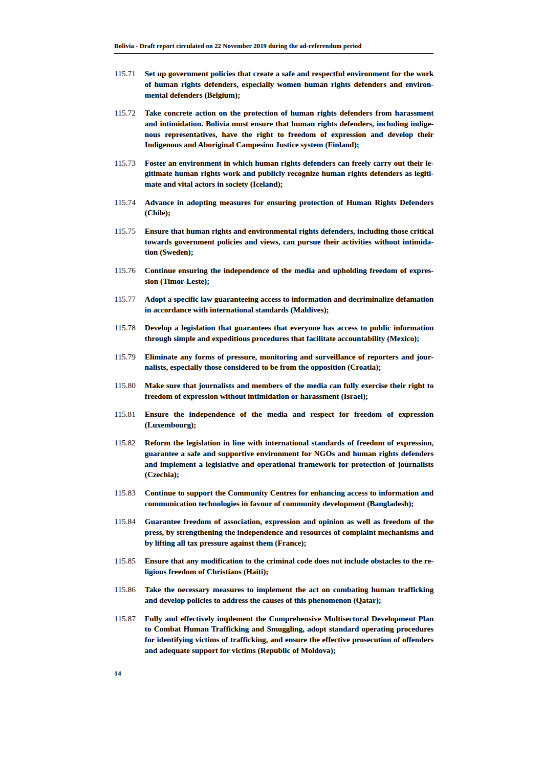Bolivia - Draft report circulated on 22 November 2019 during the ad-referendum period
115.71
Set up government policies that create a safe and respectful environment for the work of human rights defenders, especially women human rights defenders and environmental defenders (Belgium);
115.72
Take concrete action on the protection of human rights defenders from harassment and intimidation. Bolivia must ensure that human rights defenders, including indigenous representatives, have the right to freedom of expression and develop their Indigenous and Aboriginal Campesino Justice system (Finland);
115.73
Foster an environment in which human rights defenders can freely carry out their legitimate human rights work and publicly recognize human rights defenders as legitimate and vital actors in society (Iceland);
115.74
Advance in adopting measures for ensuring protection of Human Rights Defenders (Chile);
115.75
Ensure that human rights and environmental rights defenders, including those critical towards government policies and views, can pursue their activities without intimidation (Sweden);
115.76
Continue ensuring the independence of the media and upholding freedom of expression (Timor-Leste);
115.77
Adopt a specific law guaranteeing access to information and decriminalize defamation in accordance with international standards (Maldives);
115.78
Develop a legislation that guarantees that everyone has access to public information through simple and expeditious procedures that facilitate accountability (Mexico);
115.79
Eliminate any forms of pressure, monitoring and surveillance of reporters and journalists, especially those considered to be from the opposition (Croatia);
115.80
Make sure that journalists and members of the media can fully exercise their right to freedom of expression without intimidation or harassment (Israel);
115.81
Ensure the independence of the media and respect for freedom of expression (Luxembourg);
115.82
Reform the legislation in line with international standards of freedom of expression, guarantee a safe and supportive environment for NGOs and human rights defenders and implement a legislative and operational framework for protection of journalists (Czechia);
115.83
Continue to support the Community Centres for enhancing access to information and communication technologies in favour of community development (Bangladesh);
115.84
Guarantee freedom of association, expression and opinion as well as freedom of the press, by strengthening the independence and resources of complaint mechanisms and by lifting all tax pressure against them (France);
115.85
Ensure that any modification to the criminal code does not include obstacles to the religious freedom of Christians (Haiti);
115.86
Take the necessary measures to implement the act on combating human trafficking and develop policies to address the causes of this phenomenon (Qatar);
115.87
Fully and effectively implement the Comprehensive Multisectoral Development Plan to Combat Human Trafficking and Smuggling, adopt standard operating procedures for identifying victims of trafficking, and ensure the effective prosecution of offenders and adequate support for victims (Republic of Moldova);
14